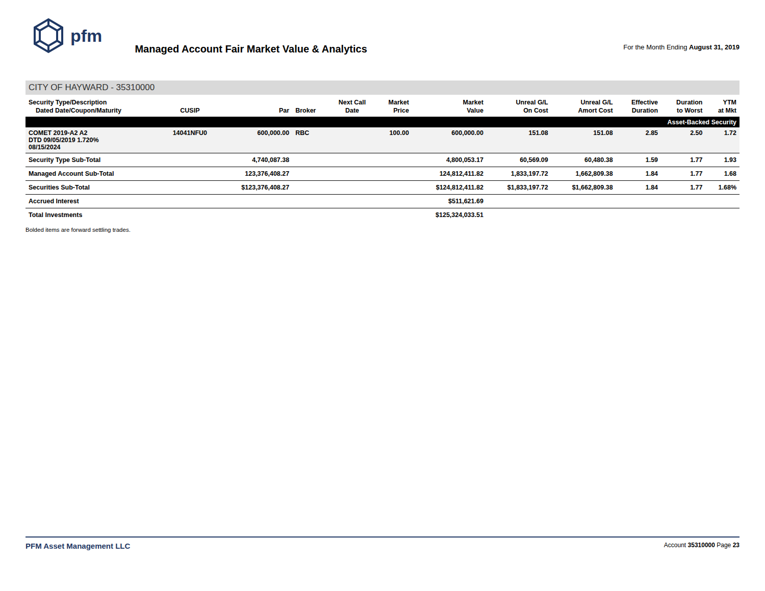pfm
Managed Account Fair Market Value & Analytics
For the Month Ending August 31, 2019
CITY OF HAYWARD - 35310000
| Security Type/Description Dated Date/Coupon/Maturity | CUSIP | Par | Broker | Next Call Date | Market Price | Market Value | Unreal G/L On Cost | Unreal G/L Amort Cost | Effective Duration | Duration to Worst | YTM at Mkt |
| --- | --- | --- | --- | --- | --- | --- | --- | --- | --- | --- | --- |
| Asset-Backed Security |
| COMET 2019-A2 A2 DTD 09/05/2019 1.720% 08/15/2024 | 14041NFU0 | 600,000.00 | RBC | | 100.00 | 600,000.00 | 151.08 | 151.08 | 2.85 | 2.50 | 1.72 |
| Security Type Sub-Total | | 4,740,087.38 | | | | 4,800,053.17 | 60,569.09 | 60,480.38 | 1.59 | 1.77 | 1.93 |
| Managed Account Sub-Total | | 123,376,408.27 | | | | 124,812,411.82 | 1,833,197.72 | 1,662,809.38 | 1.84 | 1.77 | 1.68 |
| Securities Sub-Total | | $123,376,408.27 | | | | $124,812,411.82 | $1,833,197.72 | $1,662,809.38 | 1.84 | 1.77 | 1.68% |
| Accrued Interest | | | | | | $511,621.69 | | | | | |
| Total Investments | | | | | | $125,324,033.51 | | | | | |
Bolded items are forward settling trades.
PFM Asset Management LLC
Account 35310000 Page 23